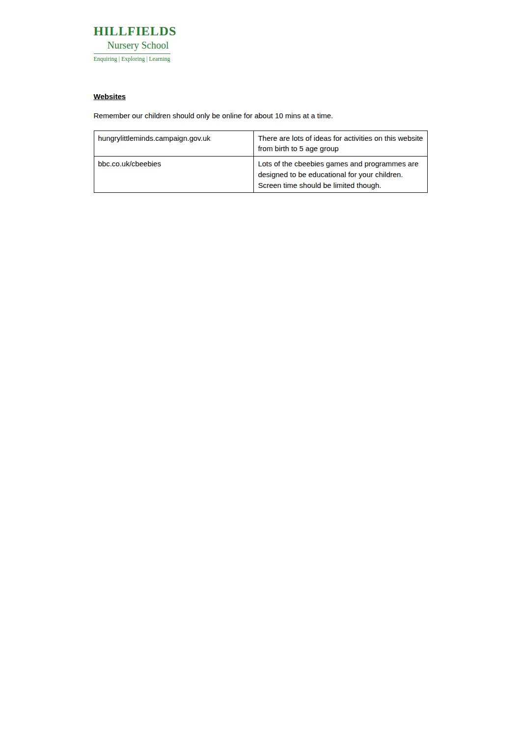HILLFIELDS
Nursery School
Enquiring | Exploring | Learning
Websites
Remember our children should only be online for about 10 mins at a time.
| hungrylittleminds.campaign.gov.uk | There are lots of ideas for activities on this website from birth to 5 age group |
| bbc.co.uk/cbeebies | Lots of the cbeebies games and programmes are designed to be educational for your children. Screen time should be limited though. |